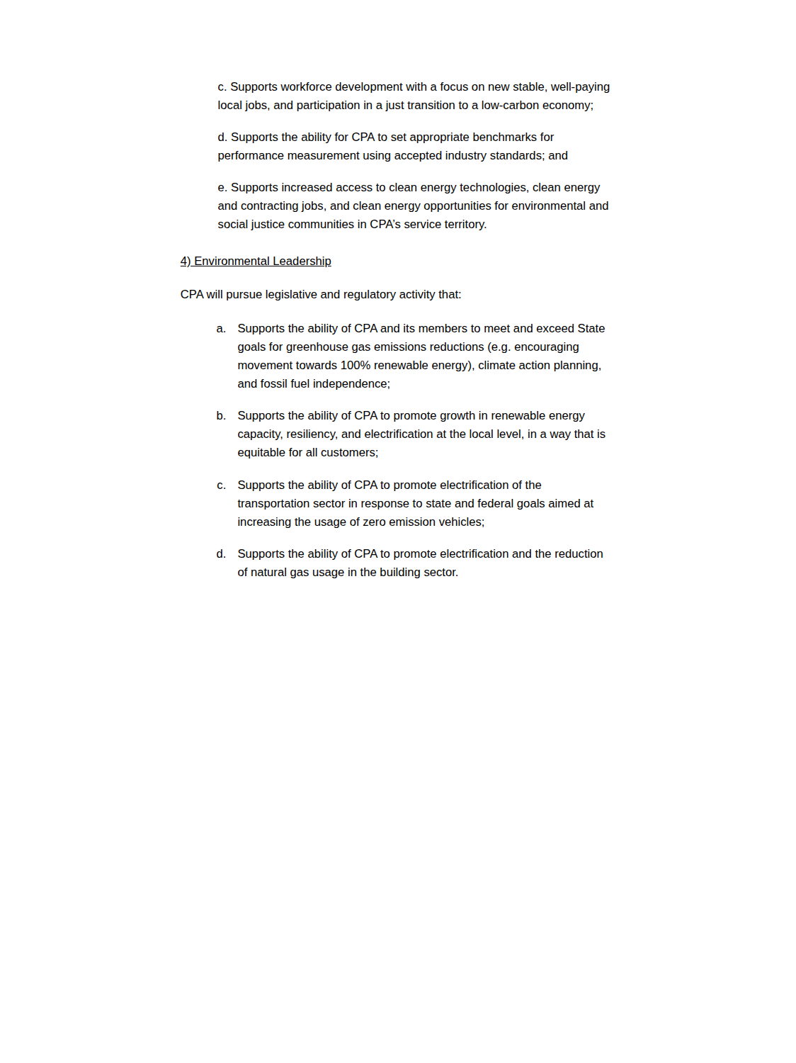c. Supports workforce development with a focus on new stable, well-paying local jobs, and participation in a just transition to a low-carbon economy;
d. Supports the ability for CPA to set appropriate benchmarks for performance measurement using accepted industry standards; and
e. Supports increased access to clean energy technologies, clean energy and contracting jobs, and clean energy opportunities for environmental and social justice communities in CPA’s service territory.
4) Environmental Leadership
CPA will pursue legislative and regulatory activity that:
Supports the ability of CPA and its members to meet and exceed State goals for greenhouse gas emissions reductions (e.g. encouraging movement towards 100% renewable energy), climate action planning, and fossil fuel independence;
Supports the ability of CPA to promote growth in renewable energy capacity, resiliency, and electrification at the local level, in a way that is equitable for all customers;
Supports the ability of CPA to promote electrification of the transportation sector in response to state and federal goals aimed at increasing the usage of zero emission vehicles;
Supports the ability of CPA to promote electrification and the reduction of natural gas usage in the building sector.